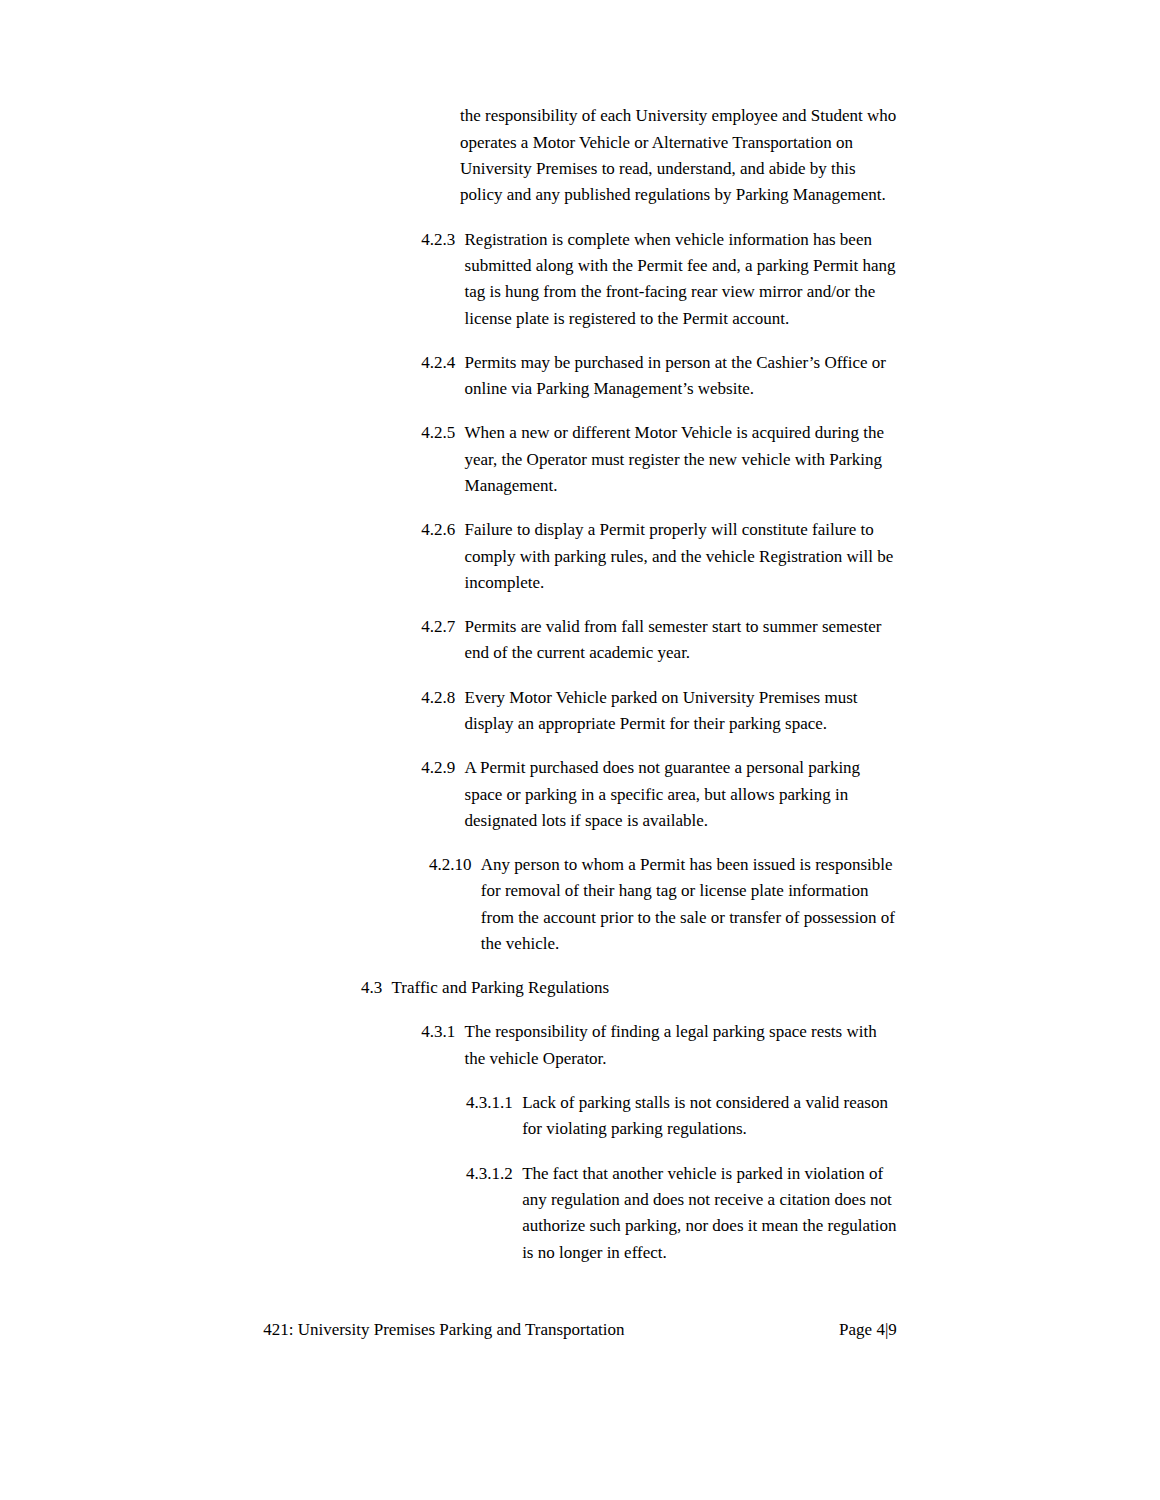the responsibility of each University employee and Student who operates a Motor Vehicle or Alternative Transportation on University Premises to read, understand, and abide by this policy and any published regulations by Parking Management.
4.2.3
Registration is complete when vehicle information has been submitted along with the Permit fee and, a parking Permit hang tag is hung from the front-facing rear view mirror and/or the license plate is registered to the Permit account.
4.2.4
Permits may be purchased in person at the Cashier’s Office or online via Parking Management’s website.
4.2.5
When a new or different Motor Vehicle is acquired during the year, the Operator must register the new vehicle with Parking Management.
4.2.6
Failure to display a Permit properly will constitute failure to comply with parking rules, and the vehicle Registration will be incomplete.
4.2.7
Permits are valid from fall semester start to summer semester end of the current academic year.
4.2.8
Every Motor Vehicle parked on University Premises must display an appropriate Permit for their parking space.
4.2.9
A Permit purchased does not guarantee a personal parking space or parking in a specific area, but allows parking in designated lots if space is available.
4.2.10
Any person to whom a Permit has been issued is responsible for removal of their hang tag or license plate information from the account prior to the sale or transfer of possession of the vehicle.
4.3
Traffic and Parking Regulations
4.3.1
The responsibility of finding a legal parking space rests with the vehicle Operator.
4.3.1.1
Lack of parking stalls is not considered a valid reason for violating parking regulations.
4.3.1.2
The fact that another vehicle is parked in violation of any regulation and does not receive a citation does not authorize such parking, nor does it mean the regulation is no longer in effect.
421: University Premises Parking and Transportation
Page 4|9